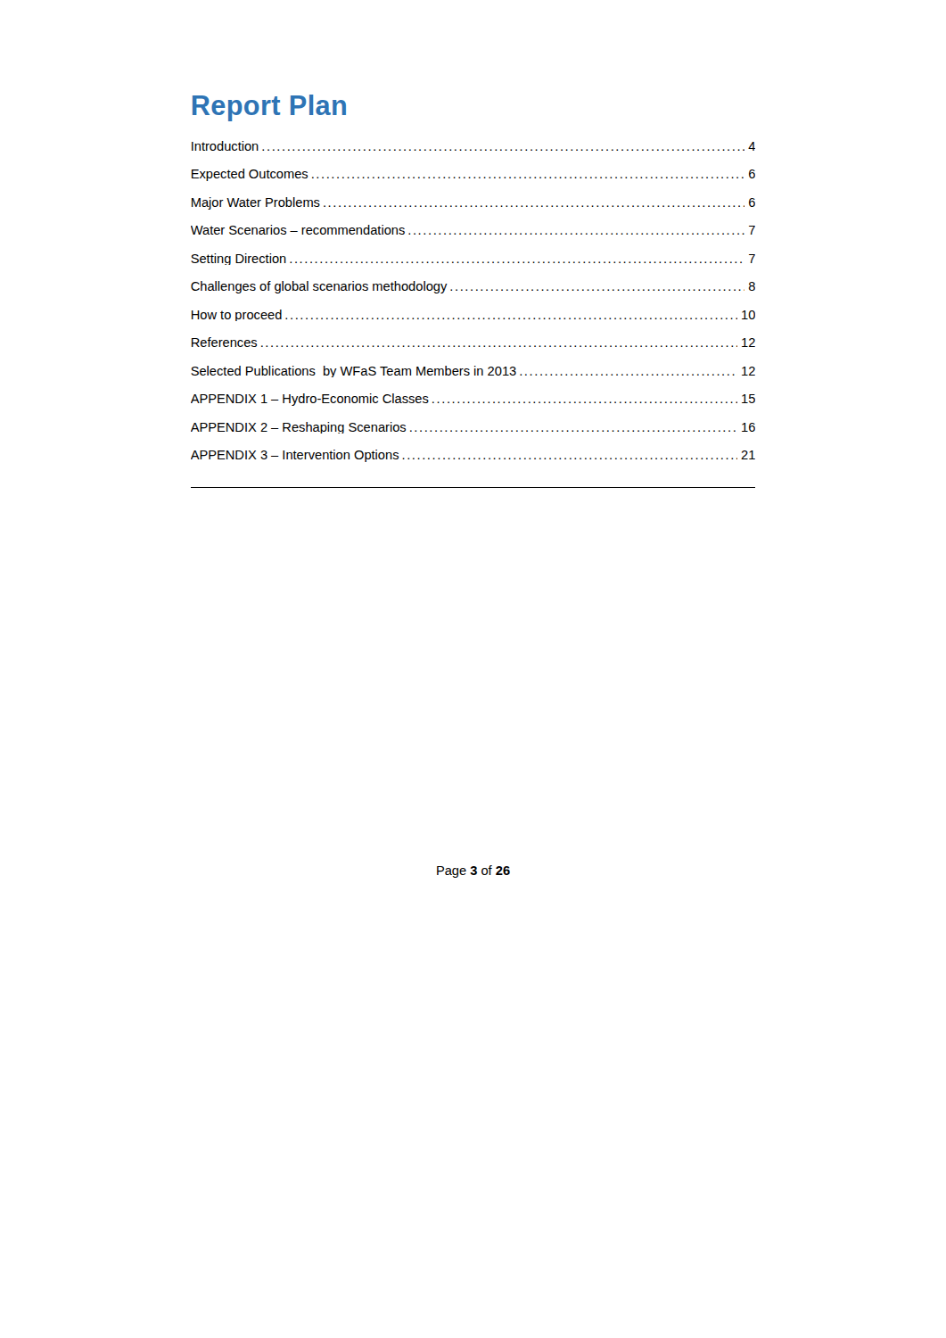Report Plan
Introduction ........................................................................................................................................... 4
Expected Outcomes ............................................................................................................................. 6
Major Water Problems ......................................................................................................................... 6
Water Scenarios – recommendations ......................................................................................................... 7
Setting Direction ..................................................................................................................................... 7
Challenges of global scenarios methodology ................................................................................................. 8
How to proceed ....................................................................................................................................... 10
References ................................................................................................................................................. 12
Selected Publications by WFaS Team Members in 2013 ............................................................................. 12
APPENDIX 1 – Hydro-Economic Classes ....................................................................................................... 15
APPENDIX 2 – Reshaping Scenarios ............................................................................................................. 16
APPENDIX 3 – Intervention Options ........................................................................................................... 21
Page 3 of 26